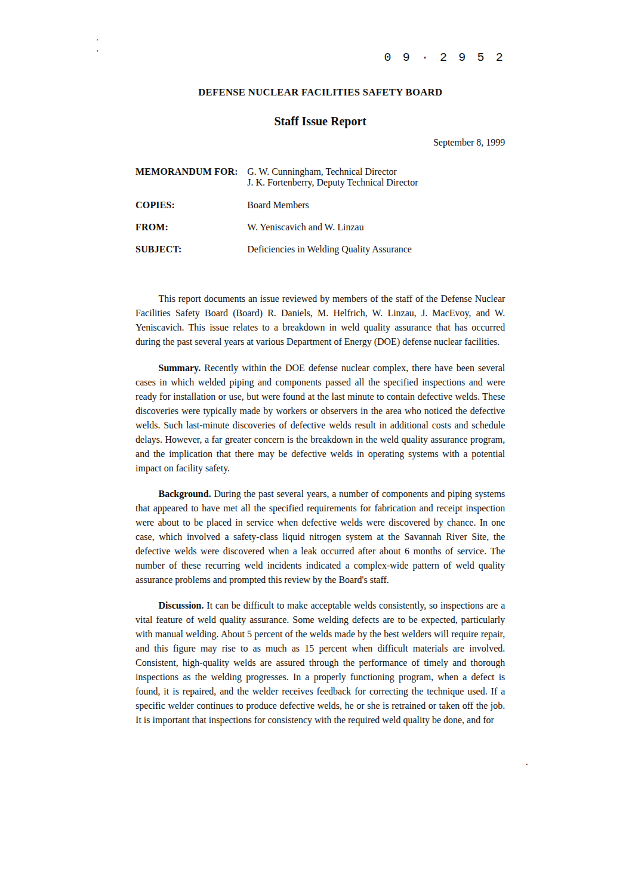,
,
0 9 · 2 9 5 2
DEFENSE NUCLEAR FACILITIES SAFETY BOARD
Staff Issue Report
September 8, 1999
| MEMORANDUM FOR: | G. W. Cunningham, Technical Director J. K. Fortenberry, Deputy Technical Director |
| COPIES: | Board Members |
| FROM: | W. Yeniscavich and W. Linzau |
| SUBJECT: | Deficiencies in Welding Quality Assurance |
This report documents an issue reviewed by members of the staff of the Defense Nuclear Facilities Safety Board (Board) R. Daniels, M. Helfrich, W. Linzau, J. MacEvoy, and W. Yeniscavich. This issue relates to a breakdown in weld quality assurance that has occurred during the past several years at various Department of Energy (DOE) defense nuclear facilities.
Summary. Recently within the DOE defense nuclear complex, there have been several cases in which welded piping and components passed all the specified inspections and were ready for installation or use, but were found at the last minute to contain defective welds. These discoveries were typically made by workers or observers in the area who noticed the defective welds. Such last-minute discoveries of defective welds result in additional costs and schedule delays. However, a far greater concern is the breakdown in the weld quality assurance program, and the implication that there may be defective welds in operating systems with a potential impact on facility safety.
Background. During the past several years, a number of components and piping systems that appeared to have met all the specified requirements for fabrication and receipt inspection were about to be placed in service when defective welds were discovered by chance. In one case, which involved a safety-class liquid nitrogen system at the Savannah River Site, the defective welds were discovered when a leak occurred after about 6 months of service. The number of these recurring weld incidents indicated a complex-wide pattern of weld quality assurance problems and prompted this review by the Board's staff.
Discussion. It can be difficult to make acceptable welds consistently, so inspections are a vital feature of weld quality assurance. Some welding defects are to be expected, particularly with manual welding. About 5 percent of the welds made by the best welders will require repair, and this figure may rise to as much as 15 percent when difficult materials are involved. Consistent, high-quality welds are assured through the performance of timely and thorough inspections as the welding progresses. In a properly functioning program, when a defect is found, it is repaired, and the welder receives feedback for correcting the technique used. If a specific welder continues to produce defective welds, he or she is retrained or taken off the job. It is important that inspections for consistency with the required weld quality be done, and for
.